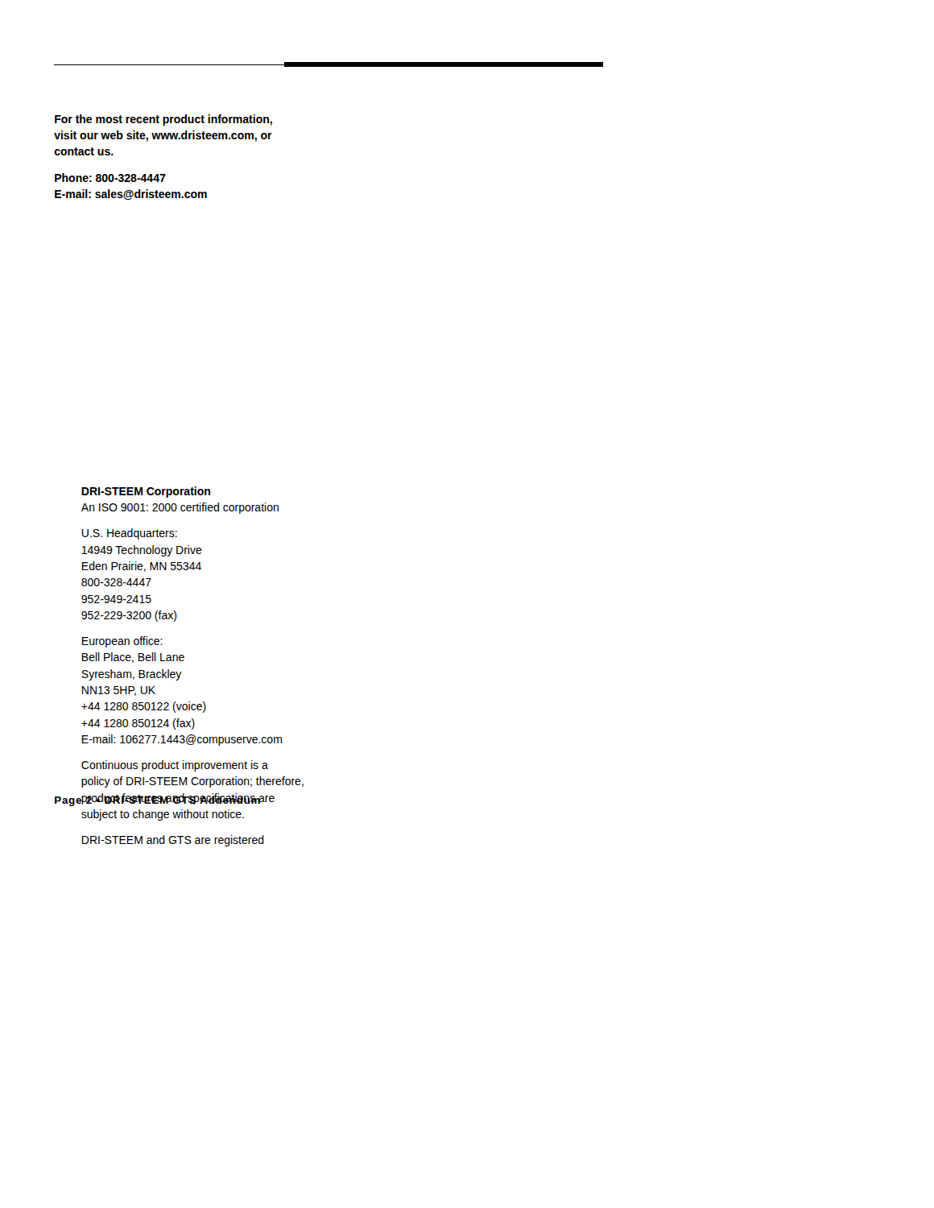For the most recent product information,
visit our web site, www.dristeem.com, or
contact us.
Phone: 800-328-4447
E-mail: sales@dristeem.com
DRI-STEEM Corporation
An ISO 9001: 2000 certified corporation
U.S. Headquarters:
14949 Technology Drive
Eden Prairie, MN 55344
800-328-4447
952-949-2415
952-229-3200 (fax)
European office:
Bell Place, Bell Lane
Syresham, Brackley
NN13 5HP, UK
+44 1280 850122 (voice)
+44 1280 850124 (fax)
E-mail: 106277.1443@compuserve.com
Continuous product improvement is a
policy of DRI-STEEM Corporation; therefore,
product features and specifications are
subject to change without notice.
DRI-STEEM and GTS are registered
trademarks of DRI-STEEM Corporation
and are filed for trademark registration in
Canada and the European community.
© 2007 DRI-STEEM Corporation
Form No. GTS-IOM-Cat-Addendum-0307
Part No. 890000-105
Page 2 • DRI-STEEM GTS Addendum